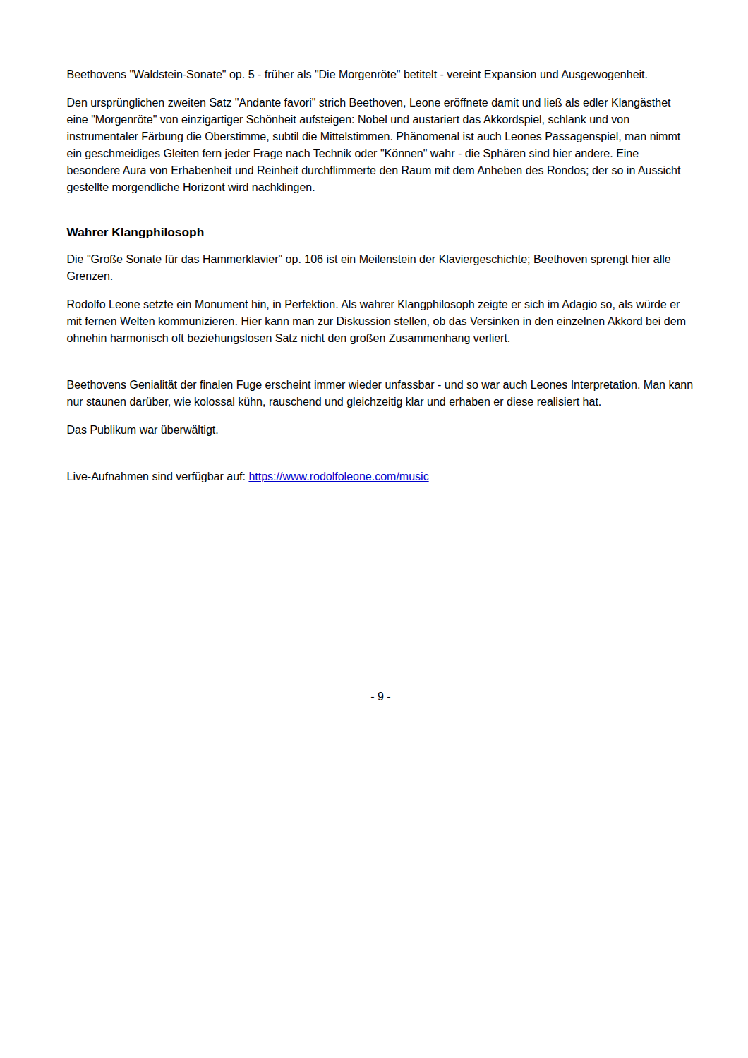Beethovens "Waldstein-Sonate" op. 5 - früher als "Die Morgenröte" betitelt - vereint Expansion und Ausgewogenheit.
Den ursprünglichen zweiten Satz "Andante favori" strich Beethoven, Leone eröffnete damit und ließ als edler Klangästhet eine "Morgenröte" von einzigartiger Schönheit aufsteigen: Nobel und austariert das Akkordspiel, schlank und von instrumentaler Färbung die Oberstimme, subtil die Mittelstimmen. Phänomenal ist auch Leones Passagenspiel, man nimmt ein geschmeidiges Gleiten fern jeder Frage nach Technik oder "Können" wahr - die Sphären sind hier andere. Eine besondere Aura von Erhabenheit und Reinheit durchflimmerte den Raum mit dem Anheben des Rondos; der so in Aussicht gestellte morgendliche Horizont wird nachklingen.
Wahrer Klangphilosoph
Die "Große Sonate für das Hammerklavier" op. 106 ist ein Meilenstein der Klaviergeschichte; Beethoven sprengt hier alle Grenzen.
Rodolfo Leone setzte ein Monument hin, in Perfektion. Als wahrer Klangphilosoph zeigte er sich im Adagio so, als würde er mit fernen Welten kommunizieren. Hier kann man zur Diskussion stellen, ob das Versinken in den einzelnen Akkord bei dem ohnehin harmonisch oft beziehungslosen Satz nicht den großen Zusammenhang verliert.
Beethovens Genialität der finalen Fuge erscheint immer wieder unfassbar - und so war auch Leones Interpretation. Man kann nur staunen darüber, wie kolossal kühn, rauschend und gleichzeitig klar und erhaben er diese realisiert hat.
Das Publikum war überwältigt.
Live-Aufnahmen sind verfügbar auf: https://www.rodolfoleone.com/music
- 9 -